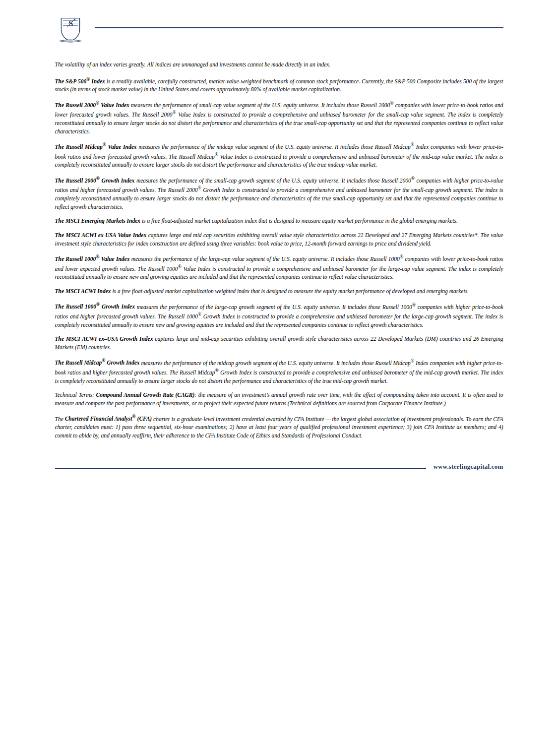S FOUNDED 1970
The volatility of an index varies greatly. All indices are unmanaged and investments cannot be made directly in an index.
The S&P 500® Index is a readily available, carefully constructed, market-value-weighted benchmark of common stock performance. Currently, the S&P 500 Composite includes 500 of the largest stocks (in terms of stock market value) in the United States and covers approximately 80% of available market capitalization.
The Russell 2000® Value Index measures the performance of small-cap value segment of the U.S. equity universe. It includes those Russell 2000® companies with lower price-to-book ratios and lower forecasted growth values. The Russell 2000® Value Index is constructed to provide a comprehensive and unbiased barometer for the small-cap value segment. The index is completely reconstituted annually to ensure larger stocks do not distort the performance and characteristics of the true small-cap opportunity set and that the represented companies continue to reflect value characteristics.
The Russell Midcap® Value Index measures the performance of the midcap value segment of the U.S. equity universe. It includes those Russell Midcap® Index companies with lower price-to-book ratios and lower forecasted growth values. The Russell Midcap® Value Index is constructed to provide a comprehensive and unbiased barometer of the mid-cap value market. The index is completely reconstituted annually to ensure larger stocks do not distort the performance and characteristics of the true midcap value market.
The Russell 2000® Growth Index measures the performance of the small-cap growth segment of the U.S. equity universe. It includes those Russell 2000® companies with higher price-to-value ratios and higher forecasted growth values. The Russell 2000® Growth Index is constructed to provide a comprehensive and unbiased barometer for the small-cap growth segment. The index is completely reconstituted annually to ensure larger stocks do not distort the performance and characteristics of the true small-cap opportunity set and that the represented companies continue to reflect growth characteristics.
The MSCI Emerging Markets Index is a free float-adjusted market capitalization index that is designed to measure equity market performance in the global emerging markets.
The MSCI ACWI ex USA Value Index captures large and mid cap securities exhibiting overall value style characteristics across 22 Developed and 27 Emerging Markets countries*. The value investment style characteristics for index construction are defined using three variables: book value to price, 12-month forward earnings to price and dividend yield.
The Russell 1000® Value Index measures the performance of the large-cap value segment of the U.S. equity universe. It includes those Russell 1000® companies with lower price-to-book ratios and lower expected growth values. The Russell 1000® Value Index is constructed to provide a comprehensive and unbiased barometer for the large-cap value segment. The index is completely reconstituted annually to ensure new and growing equities are included and that the represented companies continue to reflect value characteristics.
The MSCI ACWI Index is a free float-adjusted market capitalization weighted index that is designed to measure the equity market performance of developed and emerging markets.
The Russell 1000® Growth Index measures the performance of the large-cap growth segment of the U.S. equity universe. It includes those Russell 1000® companies with higher price-to-book ratios and higher forecasted growth values. The Russell 1000® Growth Index is constructed to provide a comprehensive and unbiased barometer for the large-cap growth segment. The index is completely reconstituted annually to ensure new and growing equities are included and that the represented companies continue to reflect growth characteristics.
The MSCI ACWI ex–USA Growth Index captures large and mid-cap securities exhibiting overall growth style characteristics across 22 Developed Markets (DM) countries and 26 Emerging Markets (EM) countries.
The Russell Midcap® Growth Index measures the performance of the midcap growth segment of the U.S. equity universe. It includes those Russell Midcap® Index companies with higher price-to-book ratios and higher forecasted growth values. The Russell Midcap® Growth Index is constructed to provide a comprehensive and unbiased barometer of the mid-cap growth market. The index is completely reconstituted annually to ensure larger stocks do not distort the performance and characteristics of the true mid-cap growth market.
Technical Terms: Compound Annual Growth Rate (CAGR): the measure of an investment’s annual growth rate over time, with the effect of compounding taken into account. It is often used to measure and compare the past performance of investments, or to project their expected future returns (Technical definitions are sourced from Corporate Finance Institute.)
The Chartered Financial Analyst® (CFA) charter is a graduate-level investment credential awarded by CFA Institute — the largest global association of investment professionals. To earn the CFA charter, candidates must: 1) pass three sequential, six-hour examinations; 2) have at least four years of qualified professional investment experience; 3) join CFA Institute as members; and 4) commit to abide by, and annually reaffirm, their adherence to the CFA Institute Code of Ethics and Standards of Professional Conduct.
www.sterlingcapital.com